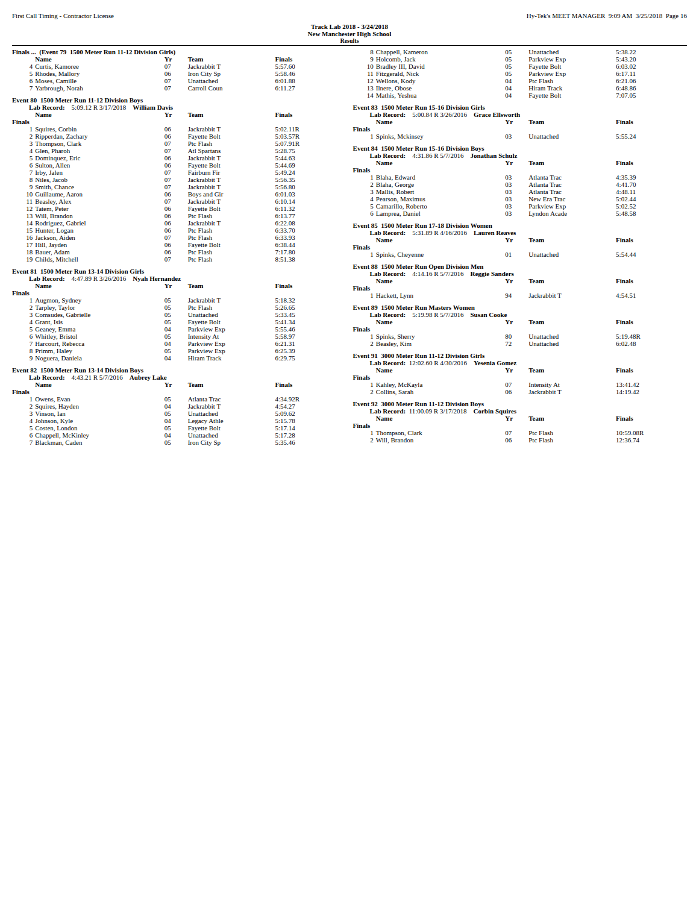First Call Timing - Contractor License
Hy-Tek's MEET MANAGER 9:09 AM 3/25/2018 Page 16
Track Lab 2018 - 3/24/2018
New Manchester High School
Results
Finals ... (Event 79 1500 Meter Run 11-12 Division Girls)
| | Name | Yr | Team | Finals |
| 4 | Curtis, Kamoree | 07 | Jackrabbit T | 5:57.60 |
| 5 | Rhodes, Mallory | 06 | Iron City Sp | 5:58.46 |
| 6 | Moses, Camille | 07 | Unattached | 6:01.88 |
| 7 | Yarbrough, Norah | 07 | Carroll Coun | 6:11.27 |
Event 80 1500 Meter Run 11-12 Division Boys
Lab Record: 5:09.12 R 3/17/2018 William Davis
| | Name | Yr | Team | Finals |
Finals
| 1 | Squires, Corbin | 06 | Jackrabbit T | 5:02.11R |
| 2 | Ripperdan, Zachary | 06 | Fayette Bolt | 5:03.57R |
| 3 | Thompson, Clark | 07 | Ptc Flash | 5:07.91R |
| 4 | Glen, Pharoh | 07 | Atl Spartans | 5:28.75 |
| 5 | Dominquez, Eric | 06 | Jackrabbit T | 5:44.63 |
| 6 | Sulton, Allen | 06 | Fayette Bolt | 5:44.69 |
| 7 | Irby, Jalen | 07 | Fairburn Fir | 5:49.24 |
| 8 | Niles, Jacob | 07 | Jackrabbit T | 5:56.35 |
| 9 | Smith, Chance | 07 | Jackrabbit T | 5:56.80 |
| 10 | Guillaume, Aaron | 06 | Boys and Gir | 6:01.03 |
| 11 | Beasley, Alex | 07 | Jackrabbit T | 6:10.14 |
| 12 | Tatem, Peter | 06 | Fayette Bolt | 6:11.32 |
| 13 | Will, Brandon | 06 | Ptc Flash | 6:13.77 |
| 14 | Rodriguez, Gabriel | 06 | Jackrabbit T | 6:22.08 |
| 15 | Hunter, Logan | 06 | Ptc Flash | 6:33.70 |
| 16 | Jackson, Aiden | 07 | Ptc Flash | 6:33.93 |
| 17 | Hill, Jayden | 06 | Fayette Bolt | 6:38.44 |
| 18 | Bauer, Adam | 06 | Ptc Flash | 7:17.80 |
| 19 | Childs, Mitchell | 07 | Ptc Flash | 8:51.38 |
Event 81 1500 Meter Run 13-14 Division Girls
Lab Record: 4:47.89 R 3/26/2016 Nyah Hernandez
| | Name | Yr | Team | Finals |
Finals
| 1 | Augmon, Sydney | 05 | Jackrabbit T | 5:18.32 |
| 2 | Tarpley, Taylor | 05 | Ptc Flash | 5:26.65 |
| 3 | Comsudes, Gabrielle | 05 | Unattached | 5:33.45 |
| 4 | Grant, Isis | 05 | Fayette Bolt | 5:41.34 |
| 5 | Geaney, Emma | 04 | Parkview Exp | 5:55.46 |
| 6 | Whitley, Bristol | 05 | Intensity At | 5:58.97 |
| 7 | Harcourt, Rebecca | 04 | Parkview Exp | 6:21.31 |
| 8 | Primm, Haley | 05 | Parkview Exp | 6:25.39 |
| 9 | Noguera, Daniela | 04 | Hiram Track | 6:29.75 |
Event 82 1500 Meter Run 13-14 Division Boys
Lab Record: 4:43.21 R 5/7/2016 Aubrey Lake
| | Name | Yr | Team | Finals |
Finals
| 1 | Owens, Evan | 05 | Atlanta Trac | 4:34.92R |
| 2 | Squires, Hayden | 04 | Jackrabbit T | 4:54.27 |
| 3 | Vinson, Ian | 05 | Unattached | 5:09.62 |
| 4 | Johnson, Kyle | 04 | Legacy Athle | 5:15.78 |
| 5 | Costen, London | 05 | Fayette Bolt | 5:17.14 |
| 6 | Chappell, McKinley | 04 | Unattached | 5:17.28 |
| 7 | Blackman, Caden | 05 | Iron City Sp | 5:35.46 |
| 8 | Chappell, Kameron | 05 | Unattached | 5:38.22 |
| 9 | Holcomb, Jack | 05 | Parkview Exp | 5:43.20 |
| 10 | Bradley III, David | 05 | Fayette Bolt | 6:03.02 |
| 11 | Fitzgerald, Nick | 05 | Parkview Exp | 6:17.11 |
| 12 | Wellons, Kody | 04 | Ptc Flash | 6:21.06 |
| 13 | Ilnere, Obose | 04 | Hiram Track | 6:48.86 |
| 14 | Mathis, Yeshua | 04 | Fayette Bolt | 7:07.05 |
Event 83 1500 Meter Run 15-16 Division Girls
Lab Record: 5:00.84 R 3/26/2016 Grace Ellsworth
| | Name | Yr | Team | Finals |
Finals
| 1 | Spinks, Mckinsey | 03 | Unattached | 5:55.24 |
Event 84 1500 Meter Run 15-16 Division Boys
Lab Record: 4:31.86 R 5/7/2016 Jonathan Schulz
| | Name | Yr | Team | Finals |
Finals
| 1 | Blaha, Edward | 03 | Atlanta Trac | 4:35.39 |
| 2 | Blaha, George | 03 | Atlanta Trac | 4:41.70 |
| 3 | Mallis, Robert | 03 | Atlanta Trac | 4:48.11 |
| 4 | Pearson, Maximus | 03 | New Era Trac | 5:02.44 |
| 5 | Camarillo, Roberto | 03 | Parkview Exp | 5:02.52 |
| 6 | Lamprea, Daniel | 03 | Lyndon Acade | 5:48.58 |
Event 85 1500 Meter Run 17-18 Division Women
Lab Record: 5:31.89 R 4/16/2016 Lauren Reaves
| | Name | Yr | Team | Finals |
Finals
| 1 | Spinks, Cheyenne | 01 | Unattached | 5:54.44 |
Event 88 1500 Meter Run Open Division Men
Lab Record: 4:14.16 R 5/7/2016 Reggie Sanders
| | Name | Yr | Team | Finals |
Finals
| 1 | Hackett, Lynn | 94 | Jackrabbit T | 4:54.51 |
Event 89 1500 Meter Run Masters Women
Lab Record: 5:19.98 R 5/7/2016 Susan Cooke
| | Name | Yr | Team | Finals |
Finals
| 1 | Spinks, Sherry | 80 | Unattached | 5:19.48R |
| 2 | Beasley, Kim | 72 | Unattached | 6:02.48 |
Event 91 3000 Meter Run 11-12 Division Girls
Lab Record: 12:02.60 R 4/30/2016 Yesenia Gomez
| | Name | Yr | Team | Finals |
Finals
| 1 | Kahley, McKayla | 07 | Intensity At | 13:41.42 |
| 2 | Collins, Sarah | 06 | Jackrabbit T | 14:19.42 |
Event 92 3000 Meter Run 11-12 Division Boys
Lab Record: 11:00.09 R 3/17/2018 Corbin Squires
| | Name | Yr | Team | Finals |
Finals
| 1 | Thompson, Clark | 07 | Ptc Flash | 10:59.08R |
| 2 | Will, Brandon | 06 | Ptc Flash | 12:36.74 |